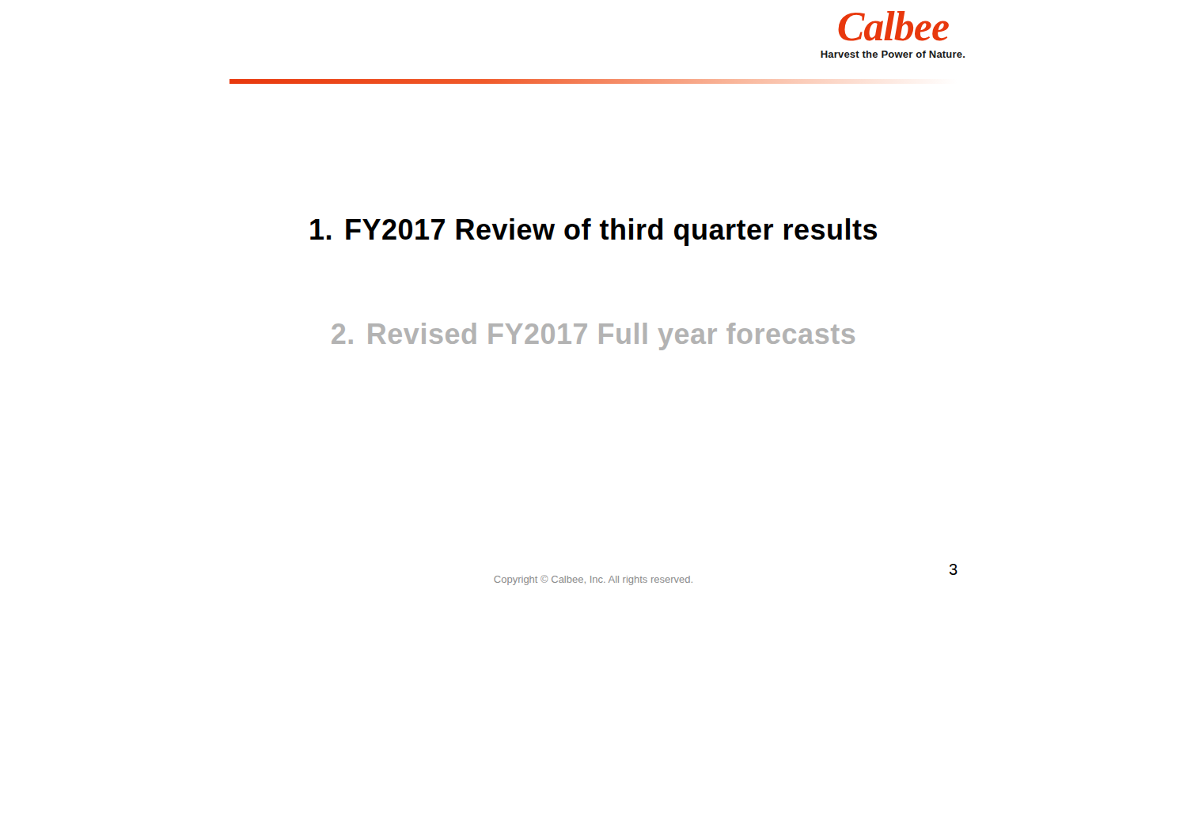Calbee
Harvest the Power of Nature.
1. FY2017 Review of third quarter results
2. Revised FY2017 Full year forecasts
Copyright © Calbee, Inc. All rights reserved.
3